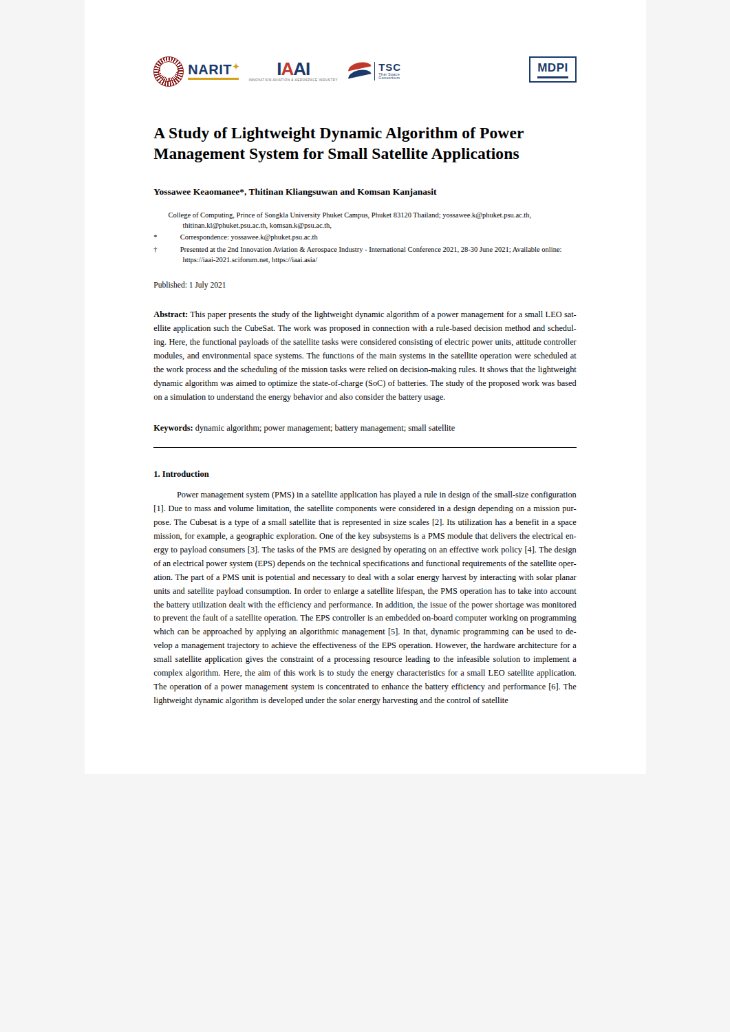NARIT✦
IAAI
INNOVATION AVIATION & AEROSPACE INDUSTRY
TSC
Thai Space
Consortium
MDPI
A Study of Lightweight Dynamic Algorithm of Power Management System for Small Satellite Applications
Yossawee Keaomanee*, Thitinan Kliangsuwan and Komsan Kanjanasit
College of Computing, Prince of Songkla University Phuket Campus, Phuket 83120 Thailand; yossawee.k@phuket.psu.ac.th, thitinan.kl@phuket.psu.ac.th, komsan.k@psu.ac.th,
*Correspondence: yossawee.k@phuket.psu.ac.th
†Presented at the 2nd Innovation Aviation & Aerospace Industry - International Conference 2021, 28-30 June 2021; Available online: https://iaai-2021.sciforum.net, https://iaai.asia/
Published: 1 July 2021
Abstract: This paper presents the study of the lightweight dynamic algorithm of a power management for a small LEO satellite application such the CubeSat. The work was proposed in connection with a rule-based decision method and scheduling. Here, the functional payloads of the satellite tasks were considered consisting of electric power units, attitude controller modules, and environmental space systems. The functions of the main systems in the satellite operation were scheduled at the work process and the scheduling of the mission tasks were relied on decision-making rules. It shows that the lightweight dynamic algorithm was aimed to optimize the state-of-charge (SoC) of batteries. The study of the proposed work was based on a simulation to understand the energy behavior and also consider the battery usage.
Keywords: dynamic algorithm; power management; battery management; small satellite
1. Introduction
Power management system (PMS) in a satellite application has played a rule in design of the small-size configuration [1]. Due to mass and volume limitation, the satellite components were considered in a design depending on a mission purpose. The Cubesat is a type of a small satellite that is represented in size scales [2]. Its utilization has a benefit in a space mission, for example, a geographic exploration. One of the key subsystems is a PMS module that delivers the electrical energy to payload consumers [3]. The tasks of the PMS are designed by operating on an effective work policy [4]. The design of an electrical power system (EPS) depends on the technical specifications and functional requirements of the satellite operation. The part of a PMS unit is potential and necessary to deal with a solar energy harvest by interacting with solar planar units and satellite payload consumption. In order to enlarge a satellite lifespan, the PMS operation has to take into account the battery utilization dealt with the efficiency and performance. In addition, the issue of the power shortage was monitored to prevent the fault of a satellite operation. The EPS controller is an embedded on-board computer working on programming which can be approached by applying an algorithmic management [5]. In that, dynamic programming can be used to develop a management trajectory to achieve the effectiveness of the EPS operation. However, the hardware architecture for a small satellite application gives the constraint of a processing resource leading to the infeasible solution to implement a complex algorithm. Here, the aim of this work is to study the energy characteristics for a small LEO satellite application. The operation of a power management system is concentrated to enhance the battery efficiency and performance [6]. The lightweight dynamic algorithm is developed under the solar energy harvesting and the control of satellite